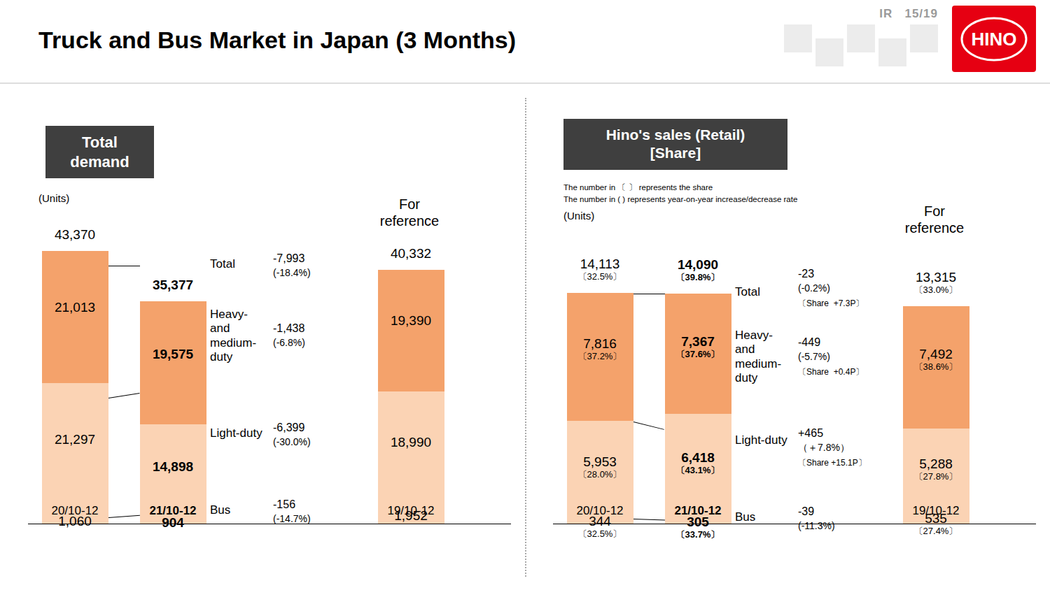Truck and Bus Market in Japan (3 Months)
IR 15/19
HINO
Total
demand
(Units)
For
reference
43,370
21,013
21,297
1,060
20/10-12
35,377
19,575
14,898
904
21/10-12
40,332
19,390
18,990
1,952
19/10-12
Total
-7,993
(-18.4%)
Heavy-
and
medium-
duty
-1,438
(-6.8%)
Light-duty
-6,399
(-30.0%)
Bus
-156
(-14.7%)
Hino's sales (Retail)
[Share]
The number in 〔 〕 represents the share
The number in ( ) represents year-on-year increase/decrease rate
(Units)
For
reference
14,113〔32.5%〕
7,816〔37.2%〕
5,953〔28.0%〕
344〔32.5%〕
20/10-12
14,090〔39.8%〕
7,367〔37.6%〕
6,418〔43.1%〕
305〔33.7%〕
21/10-12
13,315〔33.0%〕
7,492〔38.6%〕
5,288〔27.8%〕
535〔27.4%〕
19/10-12
Total
-23
(-0.2%)
〔Share +7.3P〕
Heavy-
and
medium-
duty
-449
(-5.7%)
〔Share +0.4P〕
Light-duty
+465
（＋7.8%）
〔Share +15.1P〕
Bus
-39
(-11.3%)